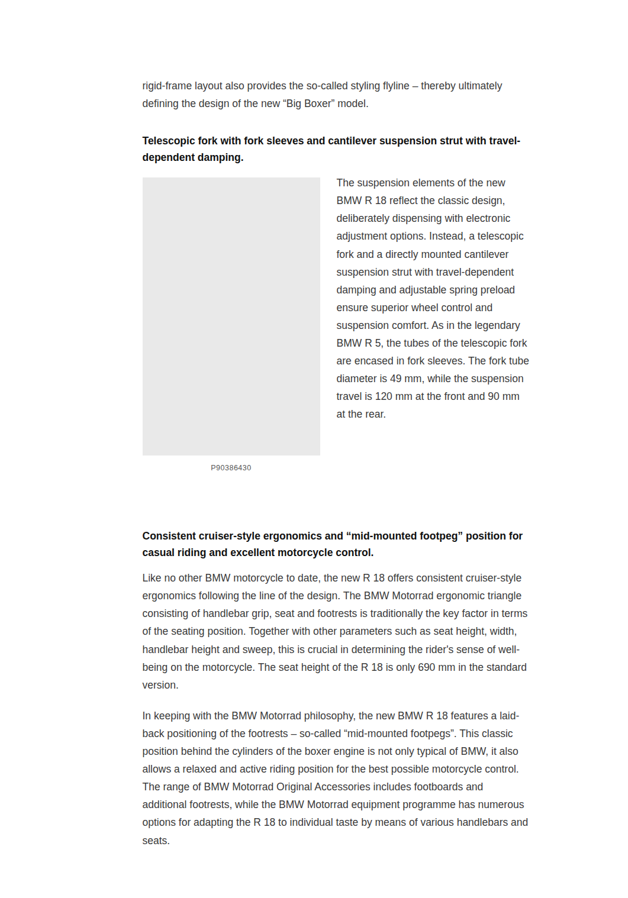rigid-frame layout also provides the so-called styling flyline – thereby ultimately defining the design of the new “Big Boxer” model.
Telescopic fork with fork sleeves and cantilever suspension strut with travel-dependent damping.
P90386430
The suspension elements of the new BMW R 18 reflect the classic design, deliberately dispensing with electronic adjustment options. Instead, a telescopic fork and a directly mounted cantilever suspension strut with travel-dependent damping and adjustable spring preload ensure superior wheel control and suspension comfort. As in the legendary BMW R 5, the tubes of the telescopic fork are encased in fork sleeves. The fork tube diameter is 49 mm, while the suspension travel is 120 mm at the front and 90 mm at the rear.
Consistent cruiser-style ergonomics and “mid-mounted footpeg” position for casual riding and excellent motorcycle control.
Like no other BMW motorcycle to date, the new R 18 offers consistent cruiser-style ergonomics following the line of the design. The BMW Motorrad ergonomic triangle consisting of handlebar grip, seat and footrests is traditionally the key factor in terms of the seating position. Together with other parameters such as seat height, width, handlebar height and sweep, this is crucial in determining the rider's sense of well-being on the motorcycle. The seat height of the R 18 is only 690 mm in the standard version.
In keeping with the BMW Motorrad philosophy, the new BMW R 18 features a laid-back positioning of the footrests – so-called “mid-mounted footpegs”. This classic position behind the cylinders of the boxer engine is not only typical of BMW, it also allows a relaxed and active riding position for the best possible motorcycle control. The range of BMW Motorrad Original Accessories includes footboards and additional footrests, while the BMW Motorrad equipment programme has numerous options for adapting the R 18 to individual taste by means of various handlebars and seats.